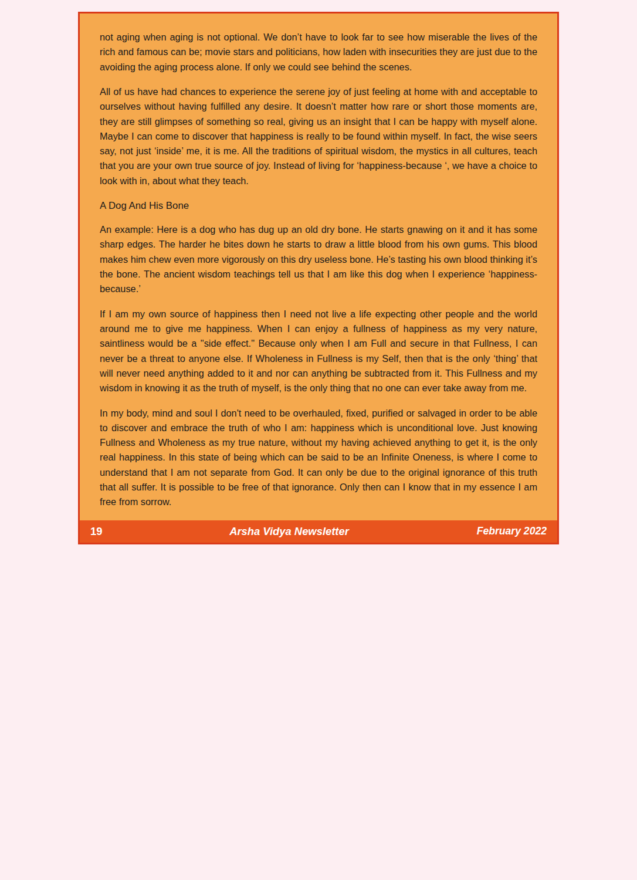not aging when aging is not optional. We don’t have to look far to see how miserable the lives of the rich and famous can be; movie stars and politicians, how laden with insecurities they are just due to the avoiding the aging process alone. If only we could see behind the scenes.
All of us have had chances to experience the serene joy of just feeling at home with and acceptable to ourselves without having fulfilled any desire. It doesn’t matter how rare or short those moments are, they are still glimpses of something so real, giving us an insight that I can be happy with myself alone. Maybe I can come to discover that happiness is really to be found within myself. In fact, the wise seers say, not just ‘inside’ me, it is me. All the traditions of spiritual wisdom, the mystics in all cultures, teach that you are your own true source of joy. Instead of living for ‘happiness-because ‘, we have a choice to look with in, about what they teach.
A Dog And His Bone
An example: Here is a dog who has dug up an old dry bone. He starts gnawing on it and it has some sharp edges. The harder he bites down he starts to draw a little blood from his own gums. This blood makes him chew even more vigorously on this dry useless bone. He’s tasting his own blood thinking it’s the bone. The ancient wisdom teachings tell us that I am like this dog when I experience ‘happiness-because.’
If I am my own source of happiness then I need not live a life expecting other people and the world around me to give me happiness. When I can enjoy a fullness of happiness as my very nature, saintliness would be a "side effect." Because only when I am Full and secure in that Fullness, I can never be a threat to anyone else. If Wholeness in Fullness is my Self, then that is the only ‘thing’ that will never need anything added to it and nor can anything be subtracted from it. This Fullness and my wisdom in knowing it as the truth of myself, is the only thing that no one can ever take away from me.
In my body, mind and soul I don't need to be overhauled, fixed, purified or salvaged in order to be able to discover and embrace the truth of who I am: happiness which is unconditional love. Just knowing Fullness and Wholeness as my true nature, without my having achieved anything to get it, is the only real happiness. In this state of being which can be said to be an Infinite Oneness, is where I come to understand that I am not separate from God. It can only be due to the original ignorance of this truth that all suffer. It is possible to be free of that ignorance. Only then can I know that in my essence I am free from sorrow.
19 Arsha Vidya Newsletter February 2022